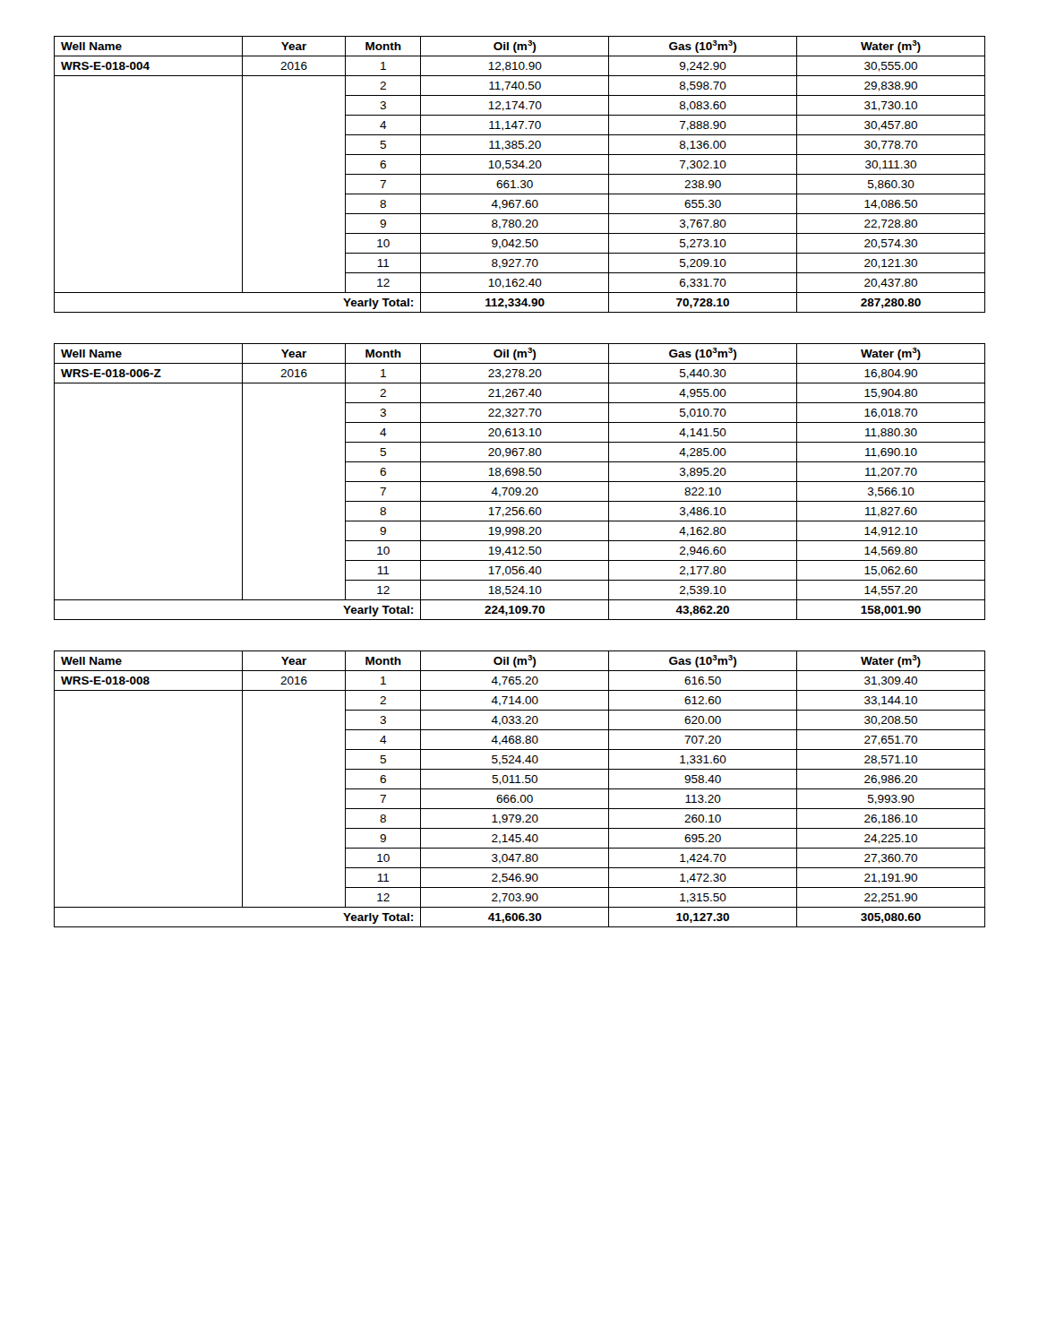Well WRS-E-018-004 monthly production 2016
| Well Name | Year | Month | Oil (m 3 ) | Gas (10 3 m 3 ) | Water (m 3 ) |
| --- | --- | --- | --- | --- | --- |
| WRS-E-018-004 | 2016 | 1 | 12,810.90 | 9,242.90 | 30,555.00 |
| | | 2 | 11,740.50 | 8,598.70 | 29,838.90 |
| | | 3 | 12,174.70 | 8,083.60 | 31,730.10 |
| | | 4 | 11,147.70 | 7,888.90 | 30,457.80 |
| | | 5 | 11,385.20 | 8,136.00 | 30,778.70 |
| | | 6 | 10,534.20 | 7,302.10 | 30,111.30 |
| | | 7 | 661.30 | 238.90 | 5,860.30 |
| | | 8 | 4,967.60 | 655.30 | 14,086.50 |
| | | 9 | 8,780.20 | 3,767.80 | 22,728.80 |
| | | 10 | 9,042.50 | 5,273.10 | 20,574.30 |
| | | 11 | 8,927.70 | 5,209.10 | 20,121.30 |
| | | 12 | 10,162.40 | 6,331.70 | 20,437.80 |
| Yearly Total: | 112,334.90 | 70,728.10 | 287,280.80 |
Well WRS-E-018-006-Z monthly production 2016
| Well Name | Year | Month | Oil (m 3 ) | Gas (10 3 m 3 ) | Water (m 3 ) |
| --- | --- | --- | --- | --- | --- |
| WRS-E-018-006-Z | 2016 | 1 | 23,278.20 | 5,440.30 | 16,804.90 |
| | | 2 | 21,267.40 | 4,955.00 | 15,904.80 |
| | | 3 | 22,327.70 | 5,010.70 | 16,018.70 |
| | | 4 | 20,613.10 | 4,141.50 | 11,880.30 |
| | | 5 | 20,967.80 | 4,285.00 | 11,690.10 |
| | | 6 | 18,698.50 | 3,895.20 | 11,207.70 |
| | | 7 | 4,709.20 | 822.10 | 3,566.10 |
| | | 8 | 17,256.60 | 3,486.10 | 11,827.60 |
| | | 9 | 19,998.20 | 4,162.80 | 14,912.10 |
| | | 10 | 19,412.50 | 2,946.60 | 14,569.80 |
| | | 11 | 17,056.40 | 2,177.80 | 15,062.60 |
| | | 12 | 18,524.10 | 2,539.10 | 14,557.20 |
| Yearly Total: | 224,109.70 | 43,862.20 | 158,001.90 |
Well WRS-E-018-008 monthly production 2016
| Well Name | Year | Month | Oil (m 3 ) | Gas (10 3 m 3 ) | Water (m 3 ) |
| --- | --- | --- | --- | --- | --- |
| WRS-E-018-008 | 2016 | 1 | 4,765.20 | 616.50 | 31,309.40 |
| | | 2 | 4,714.00 | 612.60 | 33,144.10 |
| | | 3 | 4,033.20 | 620.00 | 30,208.50 |
| | | 4 | 4,468.80 | 707.20 | 27,651.70 |
| | | 5 | 5,524.40 | 1,331.60 | 28,571.10 |
| | | 6 | 5,011.50 | 958.40 | 26,986.20 |
| | | 7 | 666.00 | 113.20 | 5,993.90 |
| | | 8 | 1,979.20 | 260.10 | 26,186.10 |
| | | 9 | 2,145.40 | 695.20 | 24,225.10 |
| | | 10 | 3,047.80 | 1,424.70 | 27,360.70 |
| | | 11 | 2,546.90 | 1,472.30 | 21,191.90 |
| | | 12 | 2,703.90 | 1,315.50 | 22,251.90 |
| Yearly Total: | 41,606.30 | 10,127.30 | 305,080.60 |